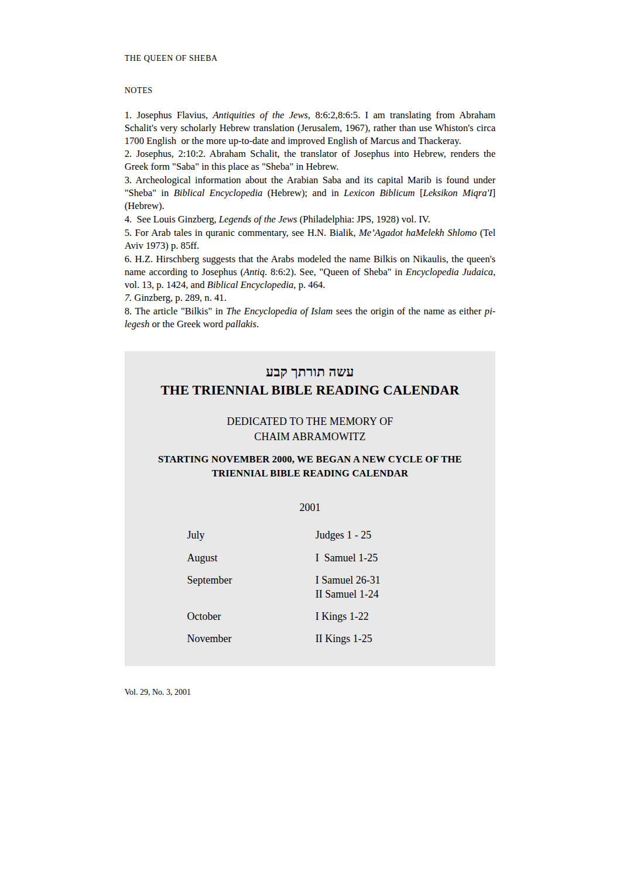THE QUEEN OF SHEBA
NOTES
1. Josephus Flavius, Antiquities of the Jews, 8:6:2,8:6:5. I am translating from Abraham Schalit's very scholarly Hebrew translation (Jerusalem, 1967), rather than use Whiston's circa 1700 English or the more up-to-date and improved English of Marcus and Thackeray.
2. Josephus, 2:10:2. Abraham Schalit, the translator of Josephus into Hebrew, renders the Greek form "Saba" in this place as "Sheba" in Hebrew.
3. Archeological information about the Arabian Saba and its capital Marib is found under "Sheba" in Biblical Encyclopedia (Hebrew); and in Lexicon Biblicum [Leksikon Miqra'I] (Hebrew).
4. See Louis Ginzberg, Legends of the Jews (Philadelphia: JPS, 1928) vol. IV.
5. For Arab tales in quranic commentary, see H.N. Bialik, Me’Agadot haMelekh Shlomo (Tel Aviv 1973) p. 85ff.
6. H.Z. Hirschberg suggests that the Arabs modeled the name Bilkis on Nikaulis, the queen's name according to Josephus (Antiq. 8:6:2). See, "Queen of Sheba" in Encyclopedia Judaica, vol. 13, p. 1424, and Biblical Encyclopedia, p. 464.
7. Ginzberg, p. 289, n. 41.
8. The article "Bilkis" in The Encyclopedia of Islam sees the origin of the name as either pilegesh or the Greek word pallakis.
עשה תורתך קבע
THE TRIENNIAL BIBLE READING CALENDAR
DEDICATED TO THE MEMORY OF
CHAIM ABRAMOWITZ
STARTING NOVEMBER 2000, WE BEGAN A NEW CYCLE OF THE TRIENNIAL BIBLE READING CALENDAR
2001
| July | Judges 1 - 25 |
| August | I Samuel 1-25 |
| September | I Samuel 26-31 II Samuel 1-24 |
| October | I Kings 1-22 |
| November | II Kings 1-25 |
Vol. 29, No. 3, 2001